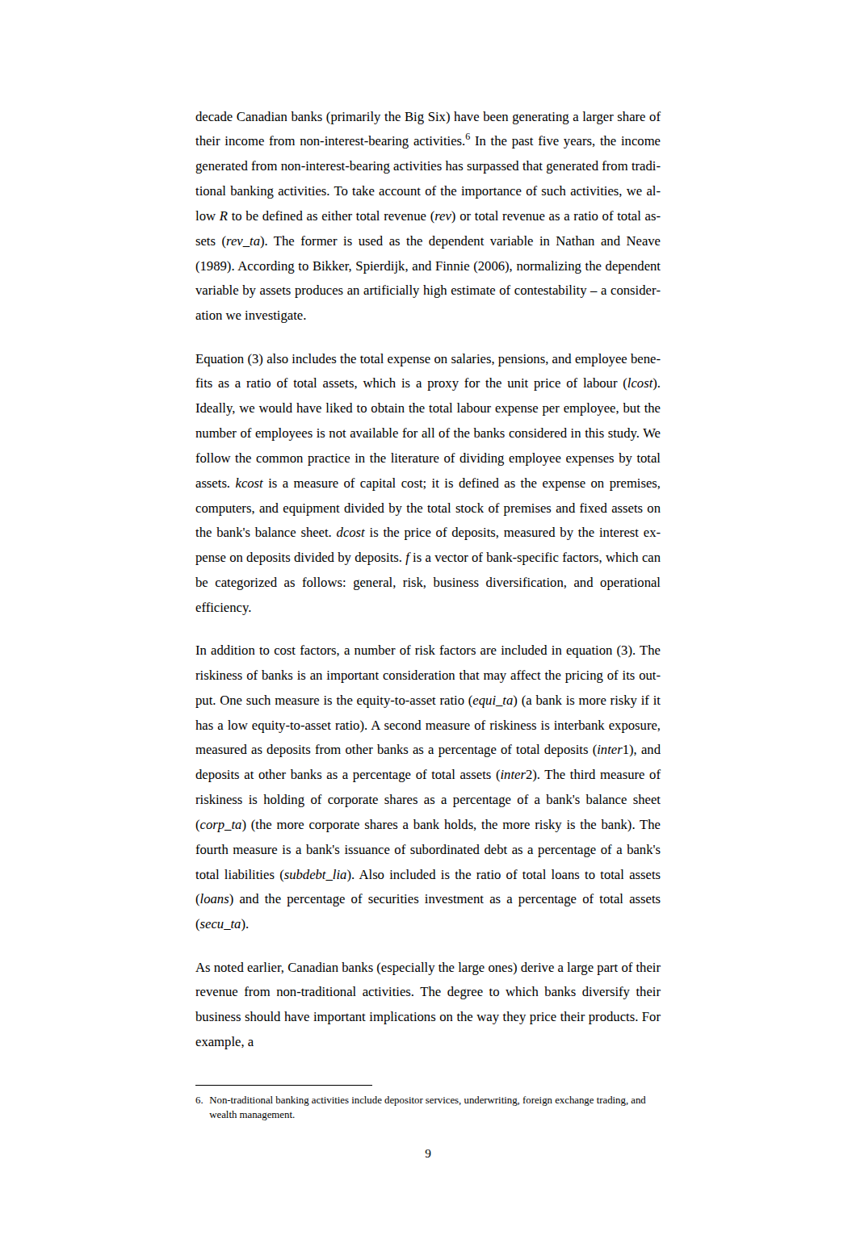decade Canadian banks (primarily the Big Six) have been generating a larger share of their income from non-interest-bearing activities.6 In the past five years, the income generated from non-interest-bearing activities has surpassed that generated from traditional banking activities. To take account of the importance of such activities, we allow R to be defined as either total revenue (rev) or total revenue as a ratio of total assets (rev_ta). The former is used as the dependent variable in Nathan and Neave (1989). According to Bikker, Spierdijk, and Finnie (2006), normalizing the dependent variable by assets produces an artificially high estimate of contestability – a consideration we investigate.
Equation (3) also includes the total expense on salaries, pensions, and employee benefits as a ratio of total assets, which is a proxy for the unit price of labour (lcost). Ideally, we would have liked to obtain the total labour expense per employee, but the number of employees is not available for all of the banks considered in this study. We follow the common practice in the literature of dividing employee expenses by total assets. kcost is a measure of capital cost; it is defined as the expense on premises, computers, and equipment divided by the total stock of premises and fixed assets on the bank's balance sheet. dcost is the price of deposits, measured by the interest expense on deposits divided by deposits. f is a vector of bank-specific factors, which can be categorized as follows: general, risk, business diversification, and operational efficiency.
In addition to cost factors, a number of risk factors are included in equation (3). The riskiness of banks is an important consideration that may affect the pricing of its output. One such measure is the equity-to-asset ratio (equi_ta) (a bank is more risky if it has a low equity-to-asset ratio). A second measure of riskiness is interbank exposure, measured as deposits from other banks as a percentage of total deposits (inter1), and deposits at other banks as a percentage of total assets (inter2). The third measure of riskiness is holding of corporate shares as a percentage of a bank's balance sheet (corp_ta) (the more corporate shares a bank holds, the more risky is the bank). The fourth measure is a bank's issuance of subordinated debt as a percentage of a bank's total liabilities (subdebt_lia). Also included is the ratio of total loans to total assets (loans) and the percentage of securities investment as a percentage of total assets (secu_ta).
As noted earlier, Canadian banks (especially the large ones) derive a large part of their revenue from non-traditional activities. The degree to which banks diversify their business should have important implications on the way they price their products. For example, a
6. Non-traditional banking activities include depositor services, underwriting, foreign exchange trading, and wealth management.
9